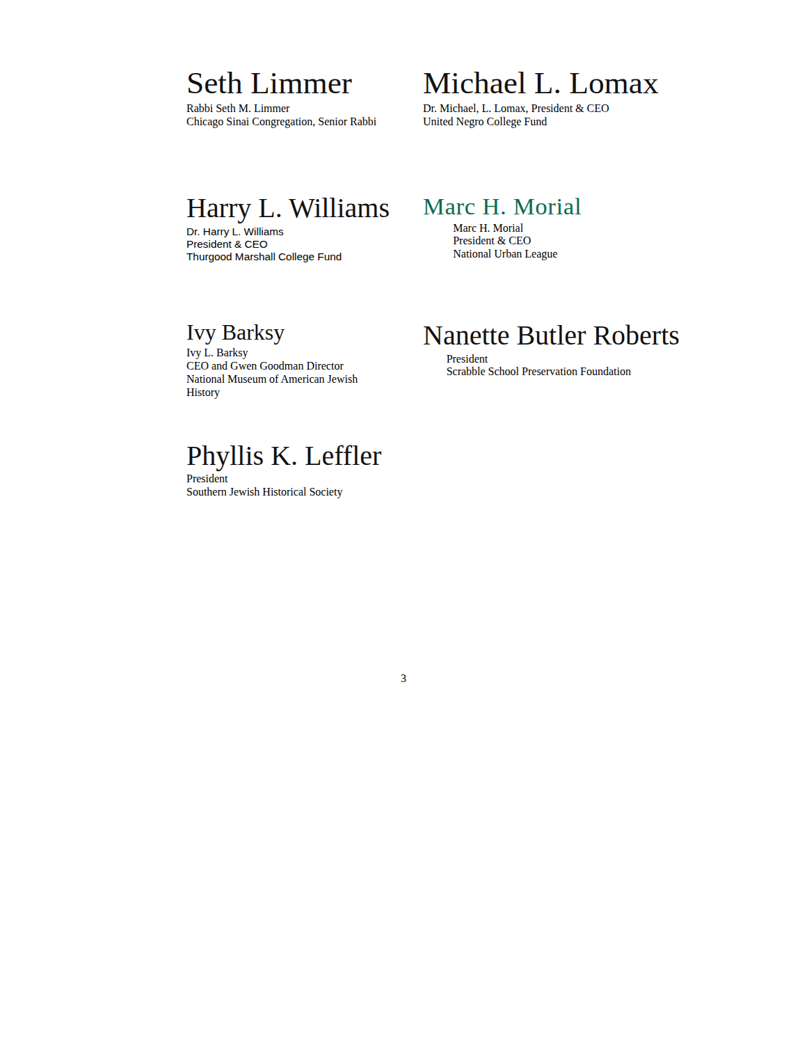Seth Limmer
Rabbi Seth M. Limmer
Chicago Sinai Congregation, Senior Rabbi
Michael L. Lomax
Dr. Michael, L. Lomax, President & CEO
United Negro College Fund
Harry L. Williams
Dr. Harry L. Williams
President & CEO
Thurgood Marshall College Fund
Marc H. Morial
Marc H. Morial
President & CEO
National Urban League
Ivy Barksy
Ivy L. Barksy
CEO and Gwen Goodman Director
National Museum of American Jewish History
Nanette Butler Roberts
President
Scrabble School Preservation Foundation
Phyllis K. Leffler
President
Southern Jewish Historical Society
3